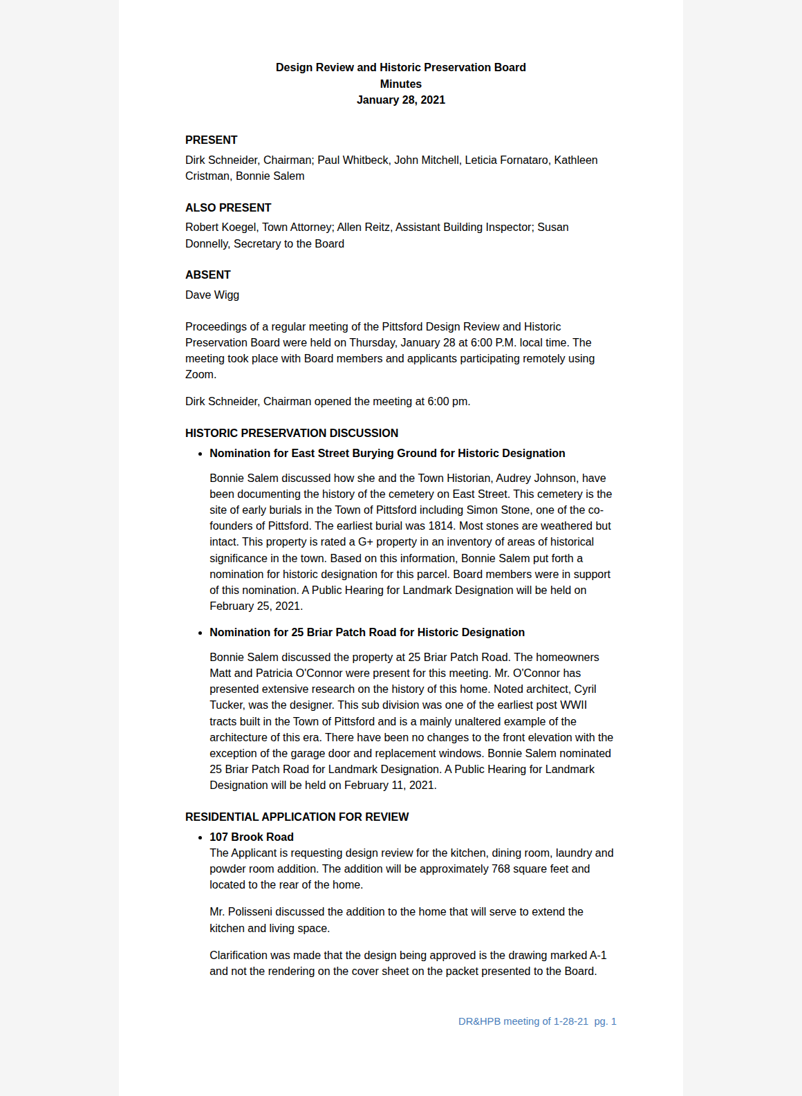Design Review and Historic Preservation Board Minutes January 28, 2021
PRESENT
Dirk Schneider, Chairman; Paul Whitbeck, John Mitchell, Leticia Fornataro, Kathleen Cristman, Bonnie Salem
ALSO PRESENT
Robert Koegel, Town Attorney; Allen Reitz, Assistant Building Inspector; Susan Donnelly, Secretary to the Board
ABSENT
Dave Wigg
Proceedings of a regular meeting of the Pittsford Design Review and Historic Preservation Board were held on Thursday, January 28 at 6:00 P.M. local time. The meeting took place with Board members and applicants participating remotely using Zoom.
Dirk Schneider, Chairman opened the meeting at 6:00 pm.
HISTORIC PRESERVATION DISCUSSION
Nomination for East Street Burying Ground for Historic Designation
Bonnie Salem discussed how she and the Town Historian, Audrey Johnson, have been documenting the history of the cemetery on East Street. This cemetery is the site of early burials in the Town of Pittsford including Simon Stone, one of the co-founders of Pittsford. The earliest burial was 1814. Most stones are weathered but intact. This property is rated a G+ property in an inventory of areas of historical significance in the town. Based on this information, Bonnie Salem put forth a nomination for historic designation for this parcel. Board members were in support of this nomination. A Public Hearing for Landmark Designation will be held on February 25, 2021.
Nomination for 25 Briar Patch Road for Historic Designation
Bonnie Salem discussed the property at 25 Briar Patch Road. The homeowners Matt and Patricia O'Connor were present for this meeting. Mr. O'Connor has presented extensive research on the history of this home. Noted architect, Cyril Tucker, was the designer. This sub division was one of the earliest post WWII tracts built in the Town of Pittsford and is a mainly unaltered example of the architecture of this era. There have been no changes to the front elevation with the exception of the garage door and replacement windows. Bonnie Salem nominated 25 Briar Patch Road for Landmark Designation. A Public Hearing for Landmark Designation will be held on February 11, 2021.
RESIDENTIAL APPLICATION FOR REVIEW
107 Brook Road
The Applicant is requesting design review for the kitchen, dining room, laundry and powder room addition. The addition will be approximately 768 square feet and located to the rear of the home.
Mr. Polisseni discussed the addition to the home that will serve to extend the kitchen and living space.
Clarification was made that the design being approved is the drawing marked A-1 and not the rendering on the cover sheet on the packet presented to the Board.
DR&HPB meeting of 1-28-21 pg. 1